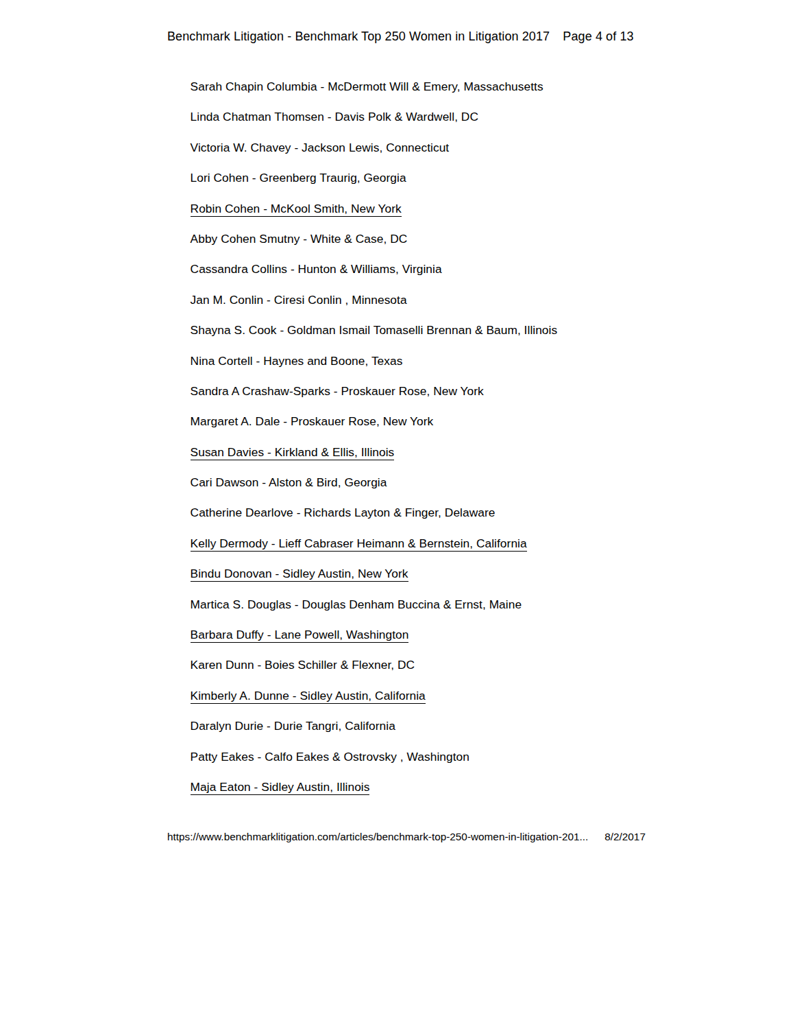Benchmark Litigation - Benchmark Top 250 Women in Litigation 2017
Page 4 of 13
Sarah Chapin Columbia - McDermott Will & Emery, Massachusetts
Linda Chatman Thomsen - Davis Polk & Wardwell, DC
Victoria W. Chavey - Jackson Lewis, Connecticut
Lori Cohen - Greenberg Traurig, Georgia
Robin Cohen - McKool Smith, New York
Abby Cohen Smutny - White & Case, DC
Cassandra Collins - Hunton & Williams, Virginia
Jan M. Conlin - Ciresi Conlin , Minnesota
Shayna S. Cook - Goldman Ismail Tomaselli Brennan & Baum, Illinois
Nina Cortell - Haynes and Boone, Texas
Sandra A Crashaw-Sparks - Proskauer Rose, New York
Margaret A. Dale - Proskauer Rose, New York
Susan Davies - Kirkland & Ellis, Illinois
Cari Dawson - Alston & Bird, Georgia
Catherine Dearlove - Richards Layton & Finger, Delaware
Kelly Dermody - Lieff Cabraser Heimann & Bernstein, California
Bindu Donovan - Sidley Austin, New York
Martica S. Douglas - Douglas Denham Buccina & Ernst, Maine
Barbara Duffy - Lane Powell, Washington
Karen Dunn - Boies Schiller & Flexner, DC
Kimberly A. Dunne - Sidley Austin, California
Daralyn Durie - Durie Tangri, California
Patty Eakes - Calfo Eakes & Ostrovsky , Washington
Maja Eaton - Sidley Austin, Illinois
https://www.benchmarklitigation.com/articles/benchmark-top-250-women-in-litigation-201...
8/2/2017